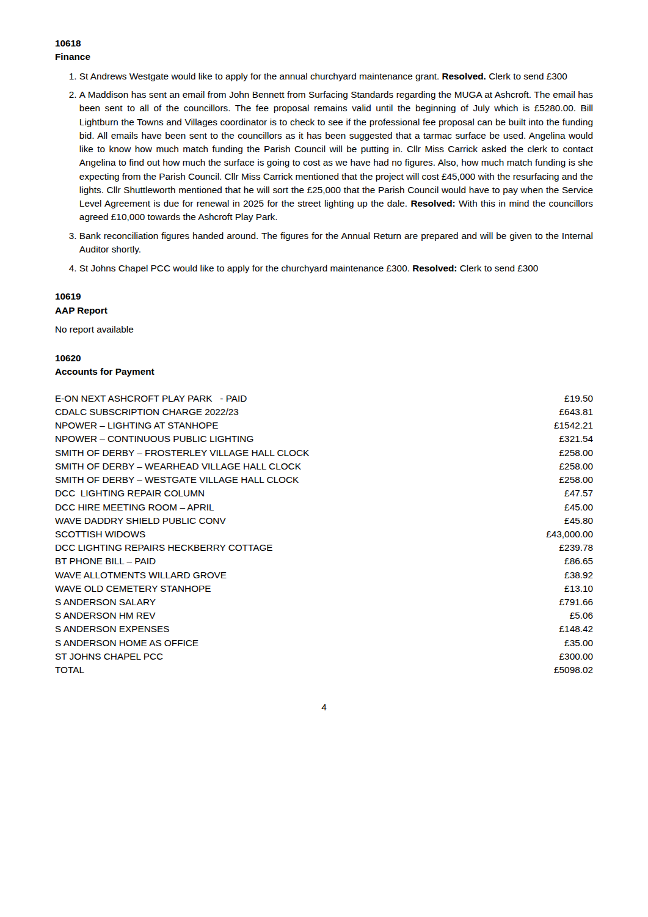10618
Finance
St Andrews Westgate would like to apply for the annual churchyard maintenance grant. Resolved. Clerk to send £300
A Maddison has sent an email from John Bennett from Surfacing Standards regarding the MUGA at Ashcroft. The email has been sent to all of the councillors. The fee proposal remains valid until the beginning of July which is £5280.00. Bill Lightburn the Towns and Villages coordinator is to check to see if the professional fee proposal can be built into the funding bid. All emails have been sent to the councillors as it has been suggested that a tarmac surface be used. Angelina would like to know how much match funding the Parish Council will be putting in. Cllr Miss Carrick asked the clerk to contact Angelina to find out how much the surface is going to cost as we have had no figures. Also, how much match funding is she expecting from the Parish Council. Cllr Miss Carrick mentioned that the project will cost £45,000 with the resurfacing and the lights. Cllr Shuttleworth mentioned that he will sort the £25,000 that the Parish Council would have to pay when the Service Level Agreement is due for renewal in 2025 for the street lighting up the dale. Resolved: With this in mind the councillors agreed £10,000 towards the Ashcroft Play Park.
Bank reconciliation figures handed around. The figures for the Annual Return are prepared and will be given to the Internal Auditor shortly.
St Johns Chapel PCC would like to apply for the churchyard maintenance £300. Resolved: Clerk to send £300
10619
AAP Report
No report available
10620
Accounts for Payment
| E-ON NEXT ASHCROFT PLAY PARK - PAID | £19.50 |
| CDALC SUBSCRIPTION CHARGE 2022/23 | £643.81 |
| NPOWER – LIGHTING AT STANHOPE | £1542.21 |
| NPOWER – CONTINUOUS PUBLIC LIGHTING | £321.54 |
| SMITH OF DERBY – FROSTERLEY VILLAGE HALL CLOCK | £258.00 |
| SMITH OF DERBY – WEARHEAD VILLAGE HALL CLOCK | £258.00 |
| SMITH OF DERBY – WESTGATE VILLAGE HALL CLOCK | £258.00 |
| DCC LIGHTING REPAIR COLUMN | £47.57 |
| DCC HIRE MEETING ROOM – APRIL | £45.00 |
| WAVE DADDRY SHIELD PUBLIC CONV | £45.80 |
| SCOTTISH WIDOWS | £43,000.00 |
| DCC LIGHTING REPAIRS HECKBERRY COTTAGE | £239.78 |
| BT PHONE BILL – PAID | £86.65 |
| WAVE ALLOTMENTS WILLARD GROVE | £38.92 |
| WAVE OLD CEMETERY STANHOPE | £13.10 |
| S ANDERSON SALARY | £791.66 |
| S ANDERSON HM REV | £5.06 |
| S ANDERSON EXPENSES | £148.42 |
| S ANDERSON HOME AS OFFICE | £35.00 |
| ST JOHNS CHAPEL PCC | £300.00 |
| TOTAL | £5098.02 |
4